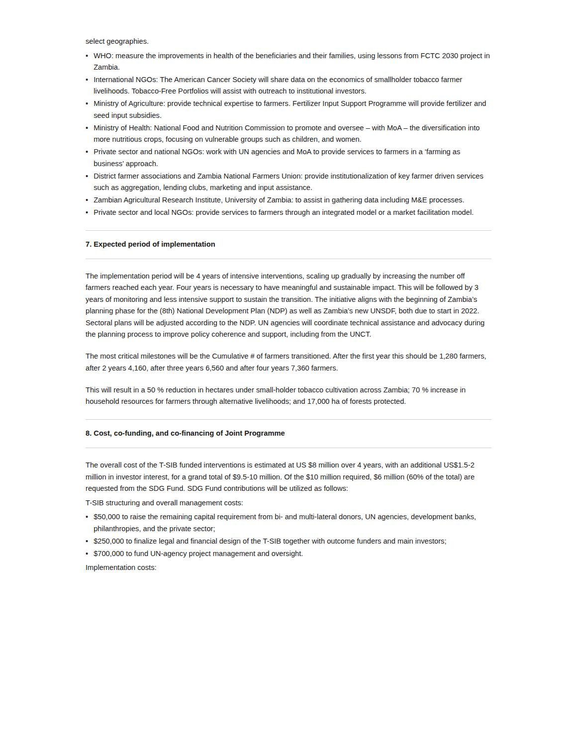select geographies.
WHO: measure the improvements in health of the beneficiaries and their families, using lessons from FCTC 2030 project in Zambia.
International NGOs: The American Cancer Society will share data on the economics of smallholder tobacco farmer livelihoods. Tobacco-Free Portfolios will assist with outreach to institutional investors.
Ministry of Agriculture: provide technical expertise to farmers. Fertilizer Input Support Programme will provide fertilizer and seed input subsidies.
Ministry of Health: National Food and Nutrition Commission to promote and oversee – with MoA – the diversification into more nutritious crops, focusing on vulnerable groups such as children, and women.
Private sector and national NGOs: work with UN agencies and MoA to provide services to farmers in a ‘farming as business’ approach.
District farmer associations and Zambia National Farmers Union: provide institutionalization of key farmer driven services such as aggregation, lending clubs, marketing and input assistance.
Zambian Agricultural Research Institute, University of Zambia: to assist in gathering data including M&E processes.
Private sector and local NGOs: provide services to farmers through an integrated model or a market facilitation model.
7. Expected period of implementation
The implementation period will be 4 years of intensive interventions, scaling up gradually by increasing the number off farmers reached each year. Four years is necessary to have meaningful and sustainable impact. This will be followed by 3 years of monitoring and less intensive support to sustain the transition. The initiative aligns with the beginning of Zambia’s planning phase for the (8th) National Development Plan (NDP) as well as Zambia’s new UNSDF, both due to start in 2022. Sectoral plans will be adjusted according to the NDP. UN agencies will coordinate technical assistance and advocacy during the planning process to improve policy coherence and support, including from the UNCT.
The most critical milestones will be the Cumulative # of farmers transitioned. After the first year this should be 1,280 farmers, after 2 years 4,160, after three years 6,560 and after four years 7,360 farmers.
This will result in a 50 % reduction in hectares under small-holder tobacco cultivation across Zambia; 70 % increase in household resources for farmers through alternative livelihoods; and 17,000 ha of forests protected.
8. Cost, co-funding, and co-financing of Joint Programme
The overall cost of the T-SIB funded interventions is estimated at US $8 million over 4 years, with an additional US$1.5-2 million in investor interest, for a grand total of $9.5-10 million. Of the $10 million required, $6 million (60% of the total) are requested from the SDG Fund. SDG Fund contributions will be utilized as follows:
T-SIB structuring and overall management costs:
$50,000 to raise the remaining capital requirement from bi- and multi-lateral donors, UN agencies, development banks, philanthropies, and the private sector;
$250,000 to finalize legal and financial design of the T-SIB together with outcome funders and main investors;
$700,000 to fund UN-agency project management and oversight.
Implementation costs: